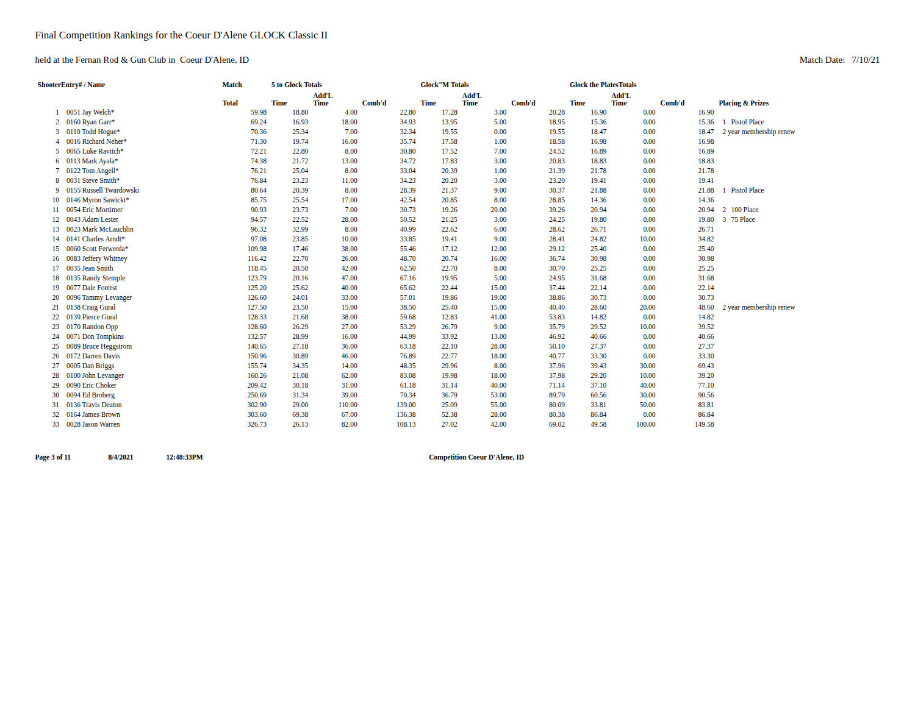Final Competition Rankings for the Coeur D'Alene GLOCK Classic II
held at the Fernan Rod & Gun Club in Coeur D'Alene, ID Match Date: 7/10/21
| ShooterEntry# / Name | Match | 5 to Glock Totals | Glock"M Totals | Glock the PlatesTotals | |
| --- | --- | --- | --- | --- | --- |
| | | Total | Time | Add'L Time | Comb'd | Time | Add'L Time | Comb'd | Time | Add'L Time | Comb'd | Placing & Prizes |
| 1 | 0051 Jay Welch* | 59.98 | 18.80 | 4.00 | 22.80 | 17.28 | 3.00 | 20.28 | 16.90 | 0.00 | 16.90 | |
| 2 | 0160 Ryan Garr* | 69.24 | 16.93 | 18.00 | 34.93 | 13.95 | 5.00 | 18.95 | 15.36 | 0.00 | 15.36 | 1 Pistol Place |
| 3 | 0110 Todd Hogue* | 70.36 | 25.34 | 7.00 | 32.34 | 19.55 | 0.00 | 19.55 | 18.47 | 0.00 | 18.47 | 2 year membership renew |
| 4 | 0016 Richard Neher* | 71.30 | 19.74 | 16.00 | 35.74 | 17.58 | 1.00 | 18.58 | 16.98 | 0.00 | 16.98 | |
| 5 | 0065 Luke Ravitch* | 72.21 | 22.80 | 8.00 | 30.80 | 17.52 | 7.00 | 24.52 | 16.89 | 0.00 | 16.89 | |
| 6 | 0113 Mark Ayala* | 74.38 | 21.72 | 13.00 | 34.72 | 17.83 | 3.00 | 20.83 | 18.83 | 0.00 | 18.83 | |
| 7 | 0122 Tom Angell* | 76.21 | 25.04 | 8.00 | 33.04 | 20.39 | 1.00 | 21.39 | 21.78 | 0.00 | 21.78 | |
| 8 | 0031 Steve Smith* | 76.84 | 23.23 | 11.00 | 34.23 | 20.20 | 3.00 | 23.20 | 19.41 | 0.00 | 19.41 | |
| 9 | 0155 Russell Twardowski | 80.64 | 20.39 | 8.00 | 28.39 | 21.37 | 9.00 | 30.37 | 21.88 | 0.00 | 21.88 | 1 Pistol Place |
| 10 | 0146 Myron Sawicki* | 85.75 | 25.54 | 17.00 | 42.54 | 20.85 | 8.00 | 28.85 | 14.36 | 0.00 | 14.36 | |
| 11 | 0054 Eric Mortimer | 90.93 | 23.73 | 7.00 | 30.73 | 19.26 | 20.00 | 39.26 | 20.94 | 0.00 | 20.94 | 2 100 Place |
| 12 | 0043 Adam Lester | 94.57 | 22.52 | 28.00 | 50.52 | 21.25 | 3.00 | 24.25 | 19.80 | 0.00 | 19.80 | 3 75 Place |
| 13 | 0023 Mark McLauchlin | 96.32 | 32.99 | 8.00 | 40.99 | 22.62 | 6.00 | 28.62 | 26.71 | 0.00 | 26.71 | |
| 14 | 0141 Charles Arndt* | 97.08 | 23.85 | 10.00 | 33.85 | 19.41 | 9.00 | 28.41 | 24.82 | 10.00 | 34.82 | |
| 15 | 0060 Scott Ferwerda* | 109.98 | 17.46 | 38.00 | 55.46 | 17.12 | 12.00 | 29.12 | 25.40 | 0.00 | 25.40 | |
| 16 | 0083 Jeffery Whitney | 116.42 | 22.70 | 26.00 | 48.70 | 20.74 | 16.00 | 36.74 | 30.98 | 0.00 | 30.98 | |
| 17 | 0035 Jean Smith | 118.45 | 20.50 | 42.00 | 62.50 | 22.70 | 8.00 | 30.70 | 25.25 | 0.00 | 25.25 | |
| 18 | 0135 Randy Stemple | 123.79 | 20.16 | 47.00 | 67.16 | 19.95 | 5.00 | 24.95 | 31.68 | 0.00 | 31.68 | |
| 19 | 0077 Dale Forrest | 125.20 | 25.62 | 40.00 | 65.62 | 22.44 | 15.00 | 37.44 | 22.14 | 0.00 | 22.14 | |
| 20 | 0096 Tammy Levanger | 126.60 | 24.01 | 33.00 | 57.01 | 19.86 | 19.00 | 38.86 | 30.73 | 0.00 | 30.73 | |
| 21 | 0138 Craig Gural | 127.50 | 23.50 | 15.00 | 38.50 | 25.40 | 15.00 | 40.40 | 28.60 | 20.00 | 48.60 | 2 year membership renew |
| 22 | 0139 Pierce Gural | 128.33 | 21.68 | 38.00 | 59.68 | 12.83 | 41.00 | 53.83 | 14.82 | 0.00 | 14.82 | |
| 23 | 0170 Randon Opp | 128.60 | 26.29 | 27.00 | 53.29 | 26.79 | 9.00 | 35.79 | 29.52 | 10.00 | 39.52 | |
| 24 | 0071 Don Tompkins | 132.57 | 28.99 | 16.00 | 44.99 | 33.92 | 13.00 | 46.92 | 40.66 | 0.00 | 40.66 | |
| 25 | 0089 Bruce Heggstrom | 140.65 | 27.18 | 36.00 | 63.18 | 22.10 | 28.00 | 50.10 | 27.37 | 0.00 | 27.37 | |
| 26 | 0172 Darren Davis | 150.96 | 30.89 | 46.00 | 76.89 | 22.77 | 18.00 | 40.77 | 33.30 | 0.00 | 33.30 | |
| 27 | 0005 Dan Briggs | 155.74 | 34.35 | 14.00 | 48.35 | 29.96 | 8.00 | 37.96 | 39.43 | 30.00 | 69.43 | |
| 28 | 0100 John Levanger | 160.26 | 21.08 | 62.00 | 83.08 | 19.98 | 18.00 | 37.98 | 29.20 | 10.00 | 39.20 | |
| 29 | 0090 Eric Choker | 209.42 | 30.18 | 31.00 | 61.18 | 31.14 | 40.00 | 71.14 | 37.10 | 40.00 | 77.10 | |
| 30 | 0094 Ed Broberg | 250.69 | 31.34 | 39.00 | 70.34 | 36.79 | 53.00 | 89.79 | 60.56 | 30.00 | 90.56 | |
| 31 | 0136 Travis Deaton | 302.90 | 29.00 | 110.00 | 139.00 | 25.09 | 55.00 | 80.09 | 33.81 | 50.00 | 83.81 | |
| 32 | 0164 James Brown | 303.60 | 69.38 | 67.00 | 136.38 | 52.38 | 28.00 | 80.38 | 86.84 | 0.00 | 86.84 | |
| 33 | 0028 Jason Warren | 326.73 | 26.13 | 82.00 | 108.13 | 27.02 | 42.00 | 69.02 | 49.58 | 100.00 | 149.58 | |
Page 3 of 11 8/4/2021 12:48:33PM Competition Coeur D'Alene, ID